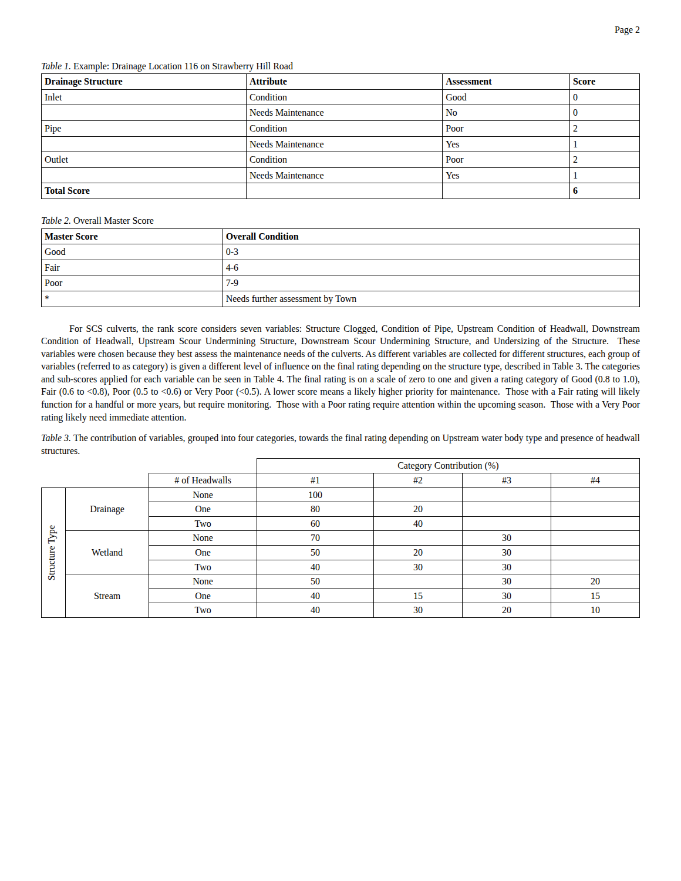Page 2
Table 1. Example: Drainage Location 116 on Strawberry Hill Road
| Drainage Structure | Attribute | Assessment | Score |
| --- | --- | --- | --- |
| Inlet | Condition | Good | 0 |
| | Needs Maintenance | No | 0 |
| Pipe | Condition | Poor | 2 |
| | Needs Maintenance | Yes | 1 |
| Outlet | Condition | Poor | 2 |
| | Needs Maintenance | Yes | 1 |
| Total Score | | | 6 |
Table 2. Overall Master Score
| Master Score | Overall Condition |
| --- | --- |
| Good | 0-3 |
| Fair | 4-6 |
| Poor | 7-9 |
| * | Needs further assessment by Town |
For SCS culverts, the rank score considers seven variables: Structure Clogged, Condition of Pipe, Upstream Condition of Headwall, Downstream Condition of Headwall, Upstream Scour Undermining Structure, Downstream Scour Undermining Structure, and Undersizing of the Structure. These variables were chosen because they best assess the maintenance needs of the culverts. As different variables are collected for different structures, each group of variables (referred to as category) is given a different level of influence on the final rating depending on the structure type, described in Table 3. The categories and sub-scores applied for each variable can be seen in Table 4. The final rating is on a scale of zero to one and given a rating category of Good (0.8 to 1.0), Fair (0.6 to <0.8), Poor (0.5 to <0.6) or Very Poor (<0.5). A lower score means a likely higher priority for maintenance. Those with a Fair rating will likely function for a handful or more years, but require monitoring. Those with a Poor rating require attention within the upcoming season. Those with a Very Poor rating likely need immediate attention.
Table 3. The contribution of variables, grouped into four categories, towards the final rating depending on Upstream water body type and presence of headwall structures.
| | | | Category Contribution (%) |
| | | # of Headwalls | #1 | #2 | #3 | #4 |
| Structure Type | Drainage | None | 100 | | | |
| One | 80 | 20 | | |
| Two | 60 | 40 | | |
| Wetland | None | 70 | | 30 | |
| One | 50 | 20 | 30 | |
| Two | 40 | 30 | 30 | |
| Stream | None | 50 | | 30 | 20 |
| One | 40 | 15 | 30 | 15 |
| Two | 40 | 30 | 20 | 10 |